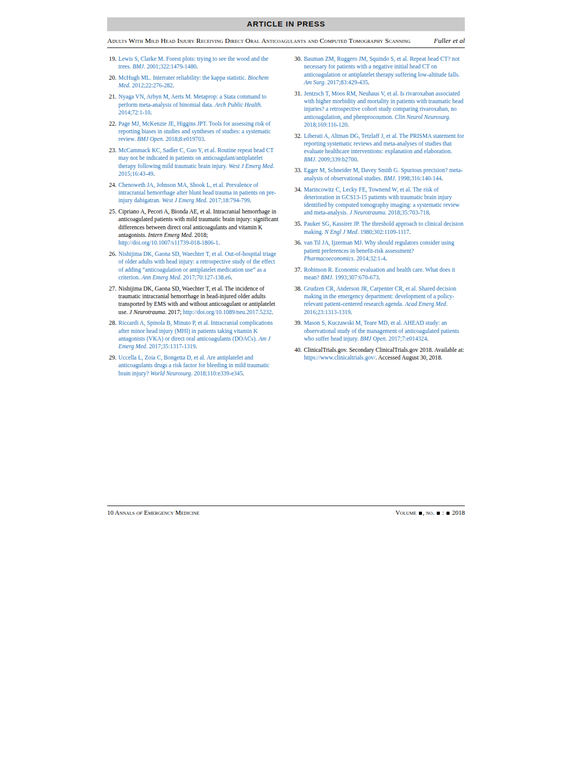ARTICLE IN PRESS
Adults With Mild Head Injury Receiving Direct Oral Anticoagulants and Computed Tomography Scanning
Fuller et al
19. Lewis S, Clarke M. Forest plots: trying to see the wood and the trees. BMJ. 2001;322:1479-1480.
20. McHugh ML. Interrater reliability: the kappa statistic. Biochem Med. 2012;22:276-282.
21. Nyaga VN, Arbyn M, Aerts M. Metaprop: a Stata command to perform meta-analysis of binomial data. Arch Public Health. 2014;72:1-10.
22. Page MJ, McKenzie JE, Higgins JPT. Tools for assessing risk of reporting biases in studies and syntheses of studies: a systematic review. BMJ Open. 2018;8:e019703.
23. McCammack KC, Sadler C, Guo Y, et al. Routine repeat head CT may not be indicated in patients on anticoagulant/antiplatelet therapy following mild traumatic brain injury. West J Emerg Med. 2015;16:43-49.
24. Chenoweth JA, Johnson MA, Shook L, et al. Prevalence of intracranial hemorrhage after blunt head trauma in patients on pre-injury dabigatran. West J Emerg Med. 2017;18:794-799.
25. Cipriano A, Pecori A, Bionda AE, et al. Intracranial hemorrhage in anticoagulated patients with mild traumatic brain injury: significant differences between direct oral anticoagulants and vitamin K antagonists. Intern Emerg Med. 2018; http://doi.org/10.1007/s11739-018-1806-1.
26. Nishijima DK, Gaona SD, Waechter T, et al. Out-of-hospital triage of older adults with head injury: a retrospective study of the effect of adding “anticoagulation or antiplatelet medication use” as a criterion. Ann Emerg Med. 2017;70:127-138.e6.
27. Nishijima DK, Gaona SD, Waechter T, et al. The incidence of traumatic intracranial hemorrhage in head-injured older adults transported by EMS with and without anticoagulant or antiplatelet use. J Neurotrauma. 2017; http://doi.org/10.1089/neu.2017.5232.
28. Riccardi A, Spinola B, Minuto P, et al. Intracranial complications after minor head injury (MHI) in patients taking vitamin K antagonists (VKA) or direct oral anticoagulants (DOACs). Am J Emerg Med. 2017;35:1317-1319.
29. Uccella L, Zoia C, Bongetta D, et al. Are antiplatelet and anticoagulants drugs a risk factor for bleeding in mild traumatic brain injury? World Neurosurg. 2018;110:e339-e345.
30. Bauman ZM, Ruggero JM, Squindo S, et al. Repeat head CT? not necessary for patients with a negative initial head CT on anticoagulation or antiplatelet therapy suffering low-altitude falls. Am Surg. 2017;83:429-435.
31. Jentzsch T, Moos RM, Neuhaus V, et al. Is rivaroxaban associated with higher morbidity and mortality in patients with traumatic head injuries? a retrospective cohort study comparing rivaroxaban, no anticoagulation, and phenprocoumon. Clin Neurol Neurosurg. 2018;169:116-120.
32. Liberati A, Altman DG, Tetzlaff J, et al. The PRISMA statement for reporting systematic reviews and meta-analyses of studies that evaluate healthcare interventions: explanation and elaboration. BMJ. 2009;339:b2700.
33. Egger M, Schneider M, Davey Smith G. Spurious precision? meta-analysis of observational studies. BMJ. 1998;316:140-144.
34. Marincowitz C, Lecky FE, Townend W, et al. The risk of deterioration in GCS13-15 patients with traumatic brain injury identified by computed tomography imaging: a systematic review and meta-analysis. J Neurotrauma. 2018;35:703-718.
35. Pauker SG, Kassirer JP. The threshold approach to clinical decision making. N Engl J Med. 1980;302:1109-1117.
36. van Til JA, Ijzerman MJ. Why should regulators consider using patient preferences in benefit-risk assessment? Pharmacoeconomics. 2014;32:1-4.
37. Robinson R. Economic evaluation and health care. What does it mean? BMJ. 1993;307:670-673.
38. Grudzen CR, Anderson JR, Carpenter CR, et al. Shared decision making in the emergency department: development of a policy-relevant patient-centered research agenda. Acad Emerg Med. 2016;23:1313-1319.
39. Mason S, Kuczawski M, Teare MD, et al. AHEAD study: an observational study of the management of anticoagulated patients who suffer head injury. BMJ Open. 2017;7:e014324.
40. ClinicalTrials.gov. Secondary ClinicalTrials.gov 2018. Available at: https://www.clinicaltrials.gov/. Accessed August 30, 2018.
10 Annals of Emergency Medicine
Volume , no. : 2018